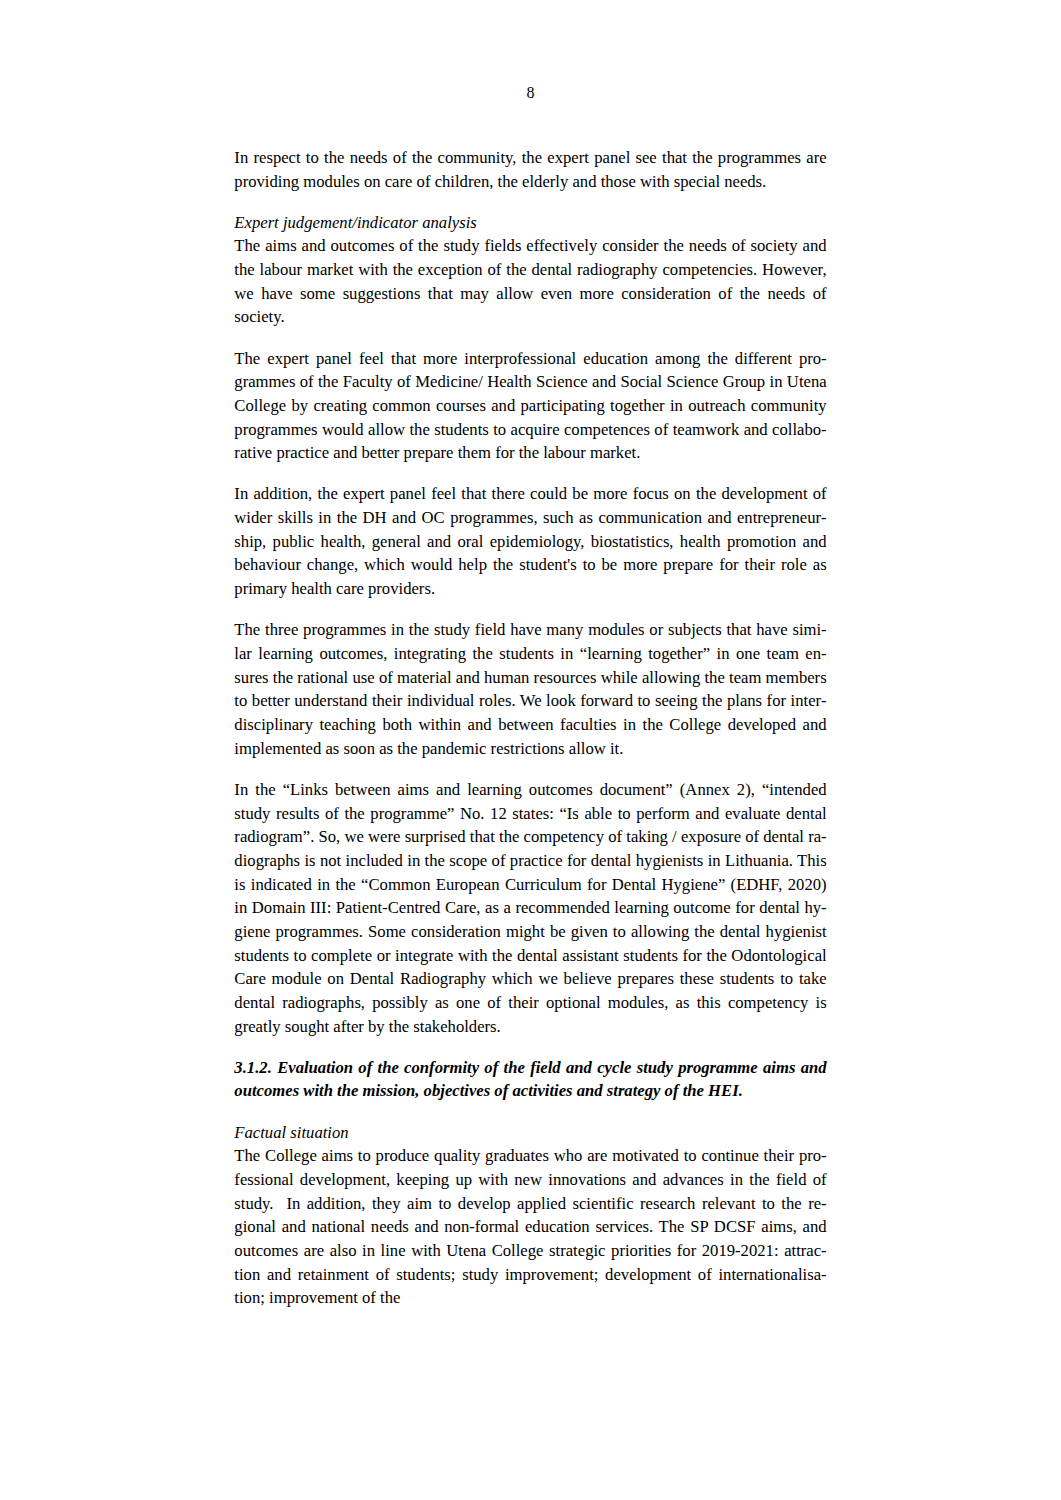8
In respect to the needs of the community, the expert panel see that the programmes are providing modules on care of children, the elderly and those with special needs.
Expert judgement/indicator analysis
The aims and outcomes of the study fields effectively consider the needs of society and the labour market with the exception of the dental radiography competencies. However, we have some suggestions that may allow even more consideration of the needs of society.
The expert panel feel that more interprofessional education among the different programmes of the Faculty of Medicine/ Health Science and Social Science Group in Utena College by creating common courses and participating together in outreach community programmes would allow the students to acquire competences of teamwork and collaborative practice and better prepare them for the labour market.
In addition, the expert panel feel that there could be more focus on the development of wider skills in the DH and OC programmes, such as communication and entrepreneurship, public health, general and oral epidemiology, biostatistics, health promotion and behaviour change, which would help the student's to be more prepare for their role as primary health care providers.
The three programmes in the study field have many modules or subjects that have similar learning outcomes, integrating the students in “learning together” in one team ensures the rational use of material and human resources while allowing the team members to better understand their individual roles. We look forward to seeing the plans for interdisciplinary teaching both within and between faculties in the College developed and implemented as soon as the pandemic restrictions allow it.
In the “Links between aims and learning outcomes document” (Annex 2), “intended study results of the programme” No. 12 states: “Is able to perform and evaluate dental radiogram”. So, we were surprised that the competency of taking / exposure of dental radiographs is not included in the scope of practice for dental hygienists in Lithuania. This is indicated in the “Common European Curriculum for Dental Hygiene” (EDHF, 2020) in Domain III: Patient-Centred Care, as a recommended learning outcome for dental hygiene programmes. Some consideration might be given to allowing the dental hygienist students to complete or integrate with the dental assistant students for the Odontological Care module on Dental Radiography which we believe prepares these students to take dental radiographs, possibly as one of their optional modules, as this competency is greatly sought after by the stakeholders.
3.1.2. Evaluation of the conformity of the field and cycle study programme aims and outcomes with the mission, objectives of activities and strategy of the HEI.
Factual situation
The College aims to produce quality graduates who are motivated to continue their professional development, keeping up with new innovations and advances in the field of study. In addition, they aim to develop applied scientific research relevant to the regional and national needs and non-formal education services. The SP DCSF aims, and outcomes are also in line with Utena College strategic priorities for 2019-2021: attraction and retainment of students; study improvement; development of internationalisation; improvement of the